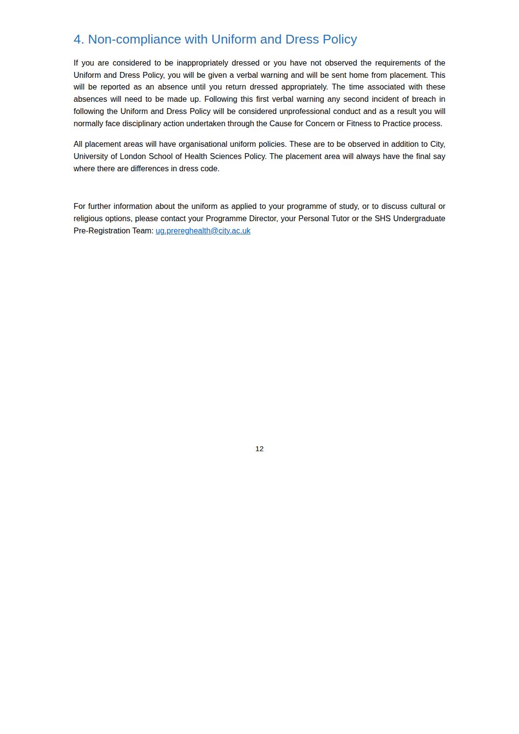4. Non-compliance with Uniform and Dress Policy
If you are considered to be inappropriately dressed or you have not observed the requirements of the Uniform and Dress Policy, you will be given a verbal warning and will be sent home from placement. This will be reported as an absence until you return dressed appropriately. The time associated with these absences will need to be made up. Following this first verbal warning any second incident of breach in following the Uniform and Dress Policy will be considered unprofessional conduct and as a result you will normally face disciplinary action undertaken through the Cause for Concern or Fitness to Practice process.
All placement areas will have organisational uniform policies. These are to be observed in addition to City, University of London School of Health Sciences Policy. The placement area will always have the final say where there are differences in dress code.
For further information about the uniform as applied to your programme of study, or to discuss cultural or religious options, please contact your Programme Director, your Personal Tutor or the SHS Undergraduate Pre-Registration Team: ug.prereghealth@city.ac.uk
12